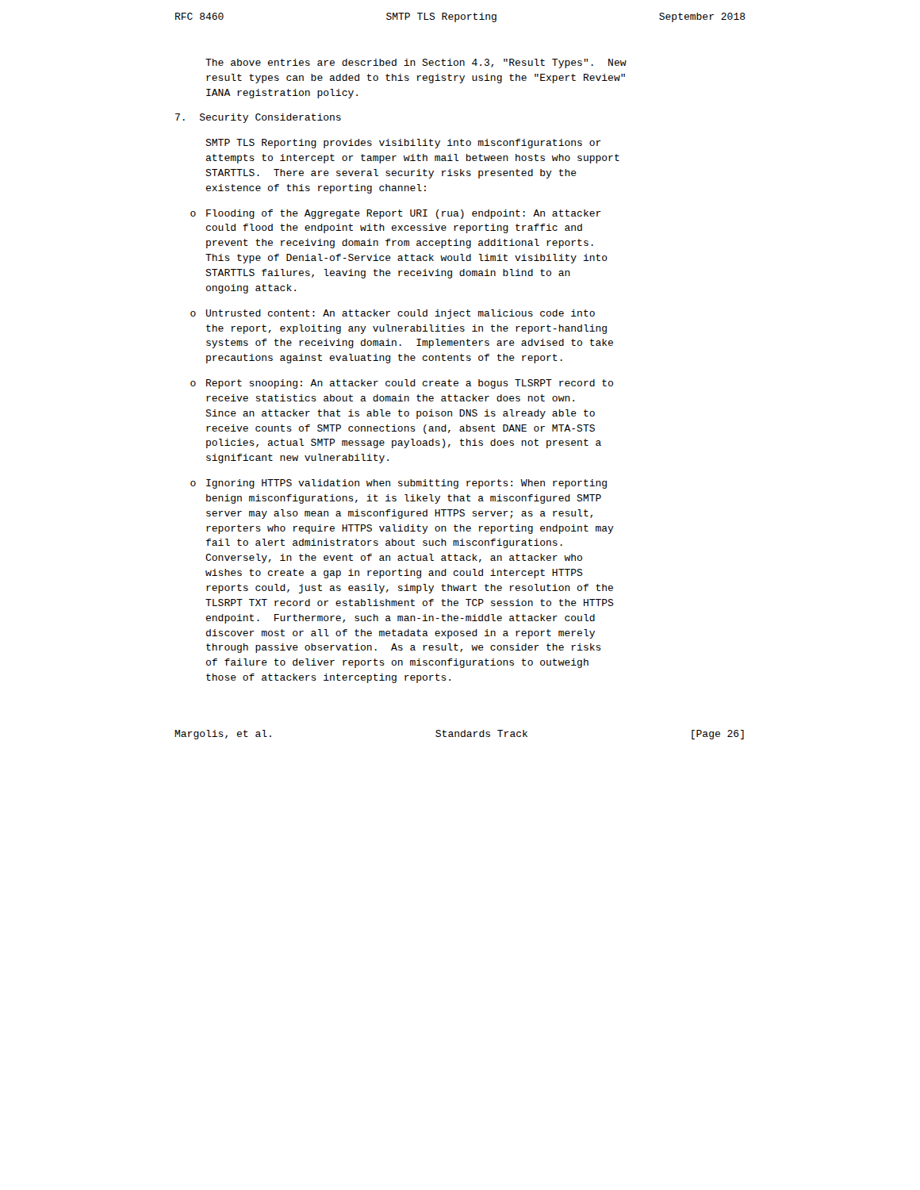RFC 8460 SMTP TLS Reporting September 2018
The above entries are described in Section 4.3, "Result Types". New result types can be added to this registry using the "Expert Review" IANA registration policy.
7. Security Considerations
SMTP TLS Reporting provides visibility into misconfigurations or attempts to intercept or tamper with mail between hosts who support STARTTLS. There are several security risks presented by the existence of this reporting channel:
Flooding of the Aggregate Report URI (rua) endpoint: An attacker could flood the endpoint with excessive reporting traffic and prevent the receiving domain from accepting additional reports. This type of Denial-of-Service attack would limit visibility into STARTTLS failures, leaving the receiving domain blind to an ongoing attack.
Untrusted content: An attacker could inject malicious code into the report, exploiting any vulnerabilities in the report-handling systems of the receiving domain. Implementers are advised to take precautions against evaluating the contents of the report.
Report snooping: An attacker could create a bogus TLSRPT record to receive statistics about a domain the attacker does not own. Since an attacker that is able to poison DNS is already able to receive counts of SMTP connections (and, absent DANE or MTA-STS policies, actual SMTP message payloads), this does not present a significant new vulnerability.
Ignoring HTTPS validation when submitting reports: When reporting benign misconfigurations, it is likely that a misconfigured SMTP server may also mean a misconfigured HTTPS server; as a result, reporters who require HTTPS validity on the reporting endpoint may fail to alert administrators about such misconfigurations. Conversely, in the event of an actual attack, an attacker who wishes to create a gap in reporting and could intercept HTTPS reports could, just as easily, simply thwart the resolution of the TLSRPT TXT record or establishment of the TCP session to the HTTPS endpoint. Furthermore, such a man-in-the-middle attacker could discover most or all of the metadata exposed in a report merely through passive observation. As a result, we consider the risks of failure to deliver reports on misconfigurations to outweigh those of attackers intercepting reports.
Margolis, et al. Standards Track [Page 26]